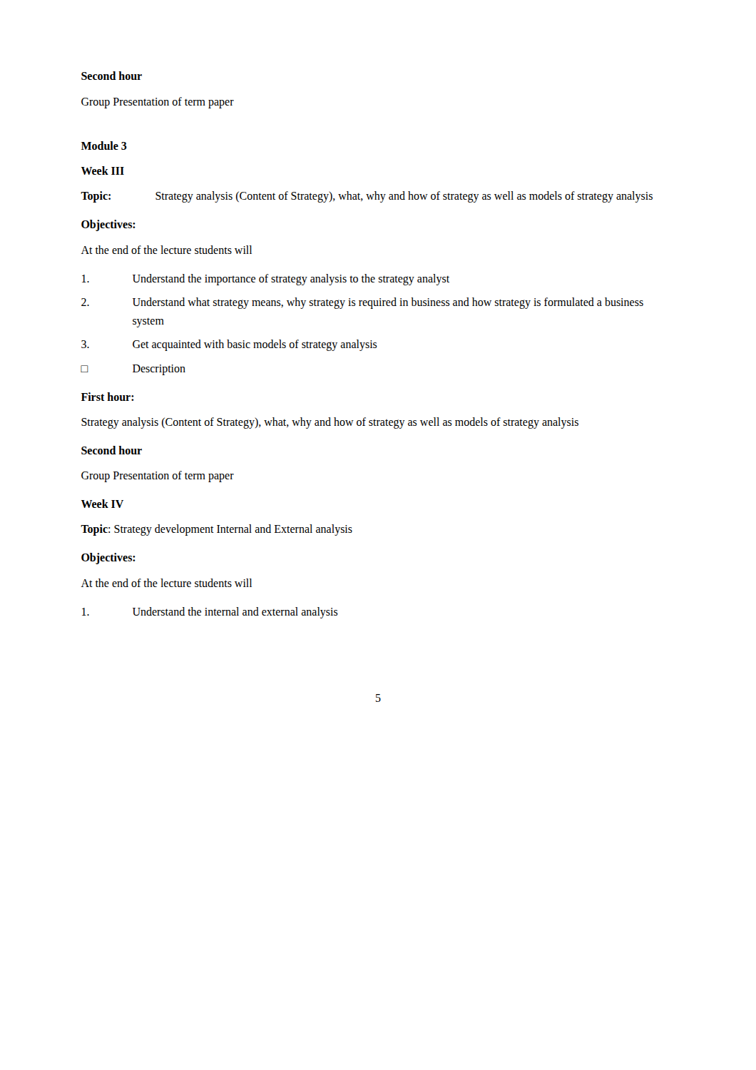Second hour
Group Presentation of term paper
Module 3
Week III
Topic: Strategy analysis (Content of Strategy), what, why and how of strategy as well as models of strategy analysis
Objectives:
At the end of the lecture students will
Understand the importance of strategy analysis to the strategy analyst
Understand what strategy means, why strategy is required in business and how strategy is formulated a business system
Get acquainted with basic models of strategy analysis
□ Description
First hour:
Strategy analysis (Content of Strategy), what, why and how of strategy as well as models of strategy analysis
Second hour
Group Presentation of term paper
Week IV
Topic: Strategy development Internal and External analysis
Objectives:
At the end of the lecture students will
Understand the internal and external analysis
5